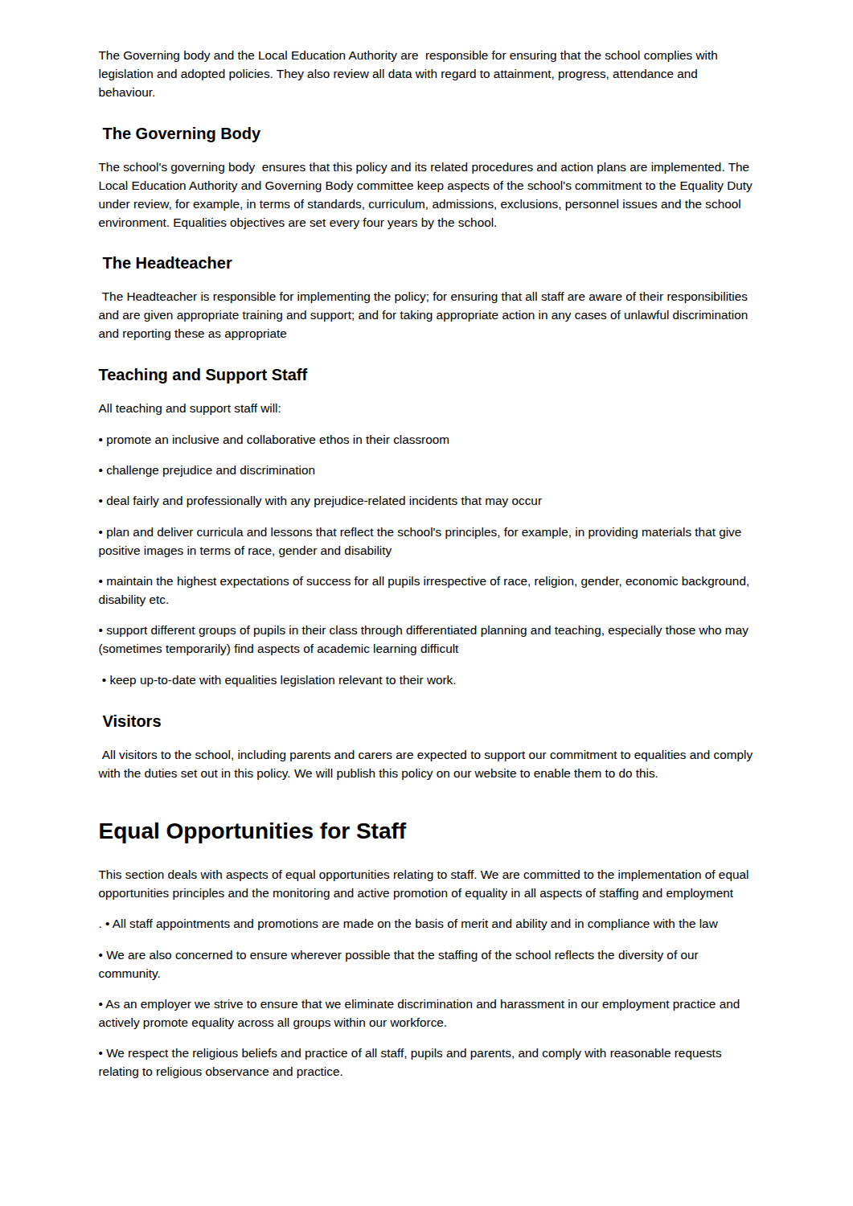The Governing body and the Local Education Authority are responsible for ensuring that the school complies with legislation and adopted policies. They also review all data with regard to attainment, progress, attendance and behaviour.
The Governing Body
The school's governing body ensures that this policy and its related procedures and action plans are implemented. The Local Education Authority and Governing Body committee keep aspects of the school's commitment to the Equality Duty under review, for example, in terms of standards, curriculum, admissions, exclusions, personnel issues and the school environment. Equalities objectives are set every four years by the school.
The Headteacher
The Headteacher is responsible for implementing the policy; for ensuring that all staff are aware of their responsibilities and are given appropriate training and support; and for taking appropriate action in any cases of unlawful discrimination and reporting these as appropriate
Teaching and Support Staff
All teaching and support staff will:
• promote an inclusive and collaborative ethos in their classroom
• challenge prejudice and discrimination
• deal fairly and professionally with any prejudice-related incidents that may occur
• plan and deliver curricula and lessons that reflect the school's principles, for example, in providing materials that give positive images in terms of race, gender and disability
• maintain the highest expectations of success for all pupils irrespective of race, religion, gender, economic background, disability etc.
• support different groups of pupils in their class through differentiated planning and teaching, especially those who may (sometimes temporarily) find aspects of academic learning difficult
• keep up-to-date with equalities legislation relevant to their work.
Visitors
All visitors to the school, including parents and carers are expected to support our commitment to equalities and comply with the duties set out in this policy. We will publish this policy on our website to enable them to do this.
Equal Opportunities for Staff
This section deals with aspects of equal opportunities relating to staff. We are committed to the implementation of equal opportunities principles and the monitoring and active promotion of equality in all aspects of staffing and employment
. • All staff appointments and promotions are made on the basis of merit and ability and in compliance with the law
• We are also concerned to ensure wherever possible that the staffing of the school reflects the diversity of our community.
• As an employer we strive to ensure that we eliminate discrimination and harassment in our employment practice and actively promote equality across all groups within our workforce.
• We respect the religious beliefs and practice of all staff, pupils and parents, and comply with reasonable requests relating to religious observance and practice.